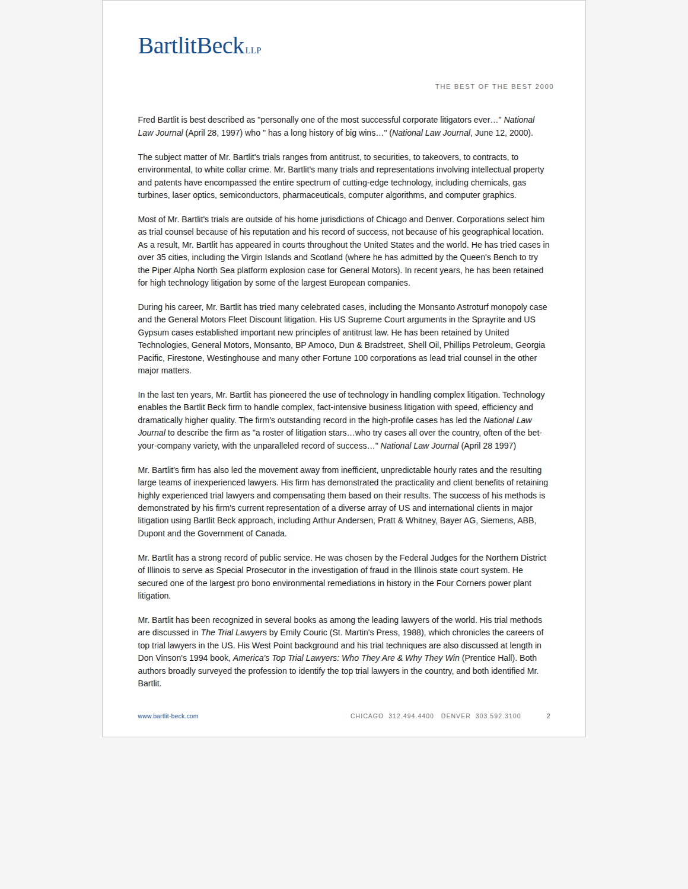BartlitBeckLLP
The Best of the Best 2000
Fred Bartlit is best described as "personally one of the most successful corporate litigators ever…" National Law Journal (April 28, 1997) who " has a long history of big wins…" (National Law Journal, June 12, 2000).
The subject matter of Mr. Bartlit's trials ranges from antitrust, to securities, to takeovers, to contracts, to environmental, to white collar crime. Mr. Bartlit's many trials and representations involving intellectual property and patents have encompassed the entire spectrum of cutting-edge technology, including chemicals, gas turbines, laser optics, semiconductors, pharmaceuticals, computer algorithms, and computer graphics.
Most of Mr. Bartlit's trials are outside of his home jurisdictions of Chicago and Denver. Corporations select him as trial counsel because of his reputation and his record of success, not because of his geographical location. As a result, Mr. Bartlit has appeared in courts throughout the United States and the world. He has tried cases in over 35 cities, including the Virgin Islands and Scotland (where he has admitted by the Queen's Bench to try the Piper Alpha North Sea platform explosion case for General Motors). In recent years, he has been retained for high technology litigation by some of the largest European companies.
During his career, Mr. Bartlit has tried many celebrated cases, including the Monsanto Astroturf monopoly case and the General Motors Fleet Discount litigation. His US Supreme Court arguments in the Sprayrite and US Gypsum cases established important new principles of antitrust law. He has been retained by United Technologies, General Motors, Monsanto, BP Amoco, Dun & Bradstreet, Shell Oil, Phillips Petroleum, Georgia Pacific, Firestone, Westinghouse and many other Fortune 100 corporations as lead trial counsel in the other major matters.
In the last ten years, Mr. Bartlit has pioneered the use of technology in handling complex litigation. Technology enables the Bartlit Beck firm to handle complex, fact-intensive business litigation with speed, efficiency and dramatically higher quality. The firm's outstanding record in the high-profile cases has led the National Law Journal to describe the firm as "a roster of litigation stars…who try cases all over the country, often of the bet-your-company variety, with the unparalleled record of success…" National Law Journal (April 28 1997)
Mr. Bartlit's firm has also led the movement away from inefficient, unpredictable hourly rates and the resulting large teams of inexperienced lawyers. His firm has demonstrated the practicality and client benefits of retaining highly experienced trial lawyers and compensating them based on their results. The success of his methods is demonstrated by his firm's current representation of a diverse array of US and international clients in major litigation using Bartlit Beck approach, including Arthur Andersen, Pratt & Whitney, Bayer AG, Siemens, ABB, Dupont and the Government of Canada.
Mr. Bartlit has a strong record of public service. He was chosen by the Federal Judges for the Northern District of Illinois to serve as Special Prosecutor in the investigation of fraud in the Illinois state court system. He secured one of the largest pro bono environmental remediations in history in the Four Corners power plant litigation.
Mr. Bartlit has been recognized in several books as among the leading lawyers of the world. His trial methods are discussed in The Trial Lawyers by Emily Couric (St. Martin's Press, 1988), which chronicles the careers of top trial lawyers in the US. His West Point background and his trial techniques are also discussed at length in Don Vinson's 1994 book, America's Top Trial Lawyers: Who They Are & Why They Win (Prentice Hall). Both authors broadly surveyed the profession to identify the top trial lawyers in the country, and both identified Mr. Bartlit.
www.bartlit-beck.com
CHICAGO 312.494.4400 DENVER 303.592.3100
2